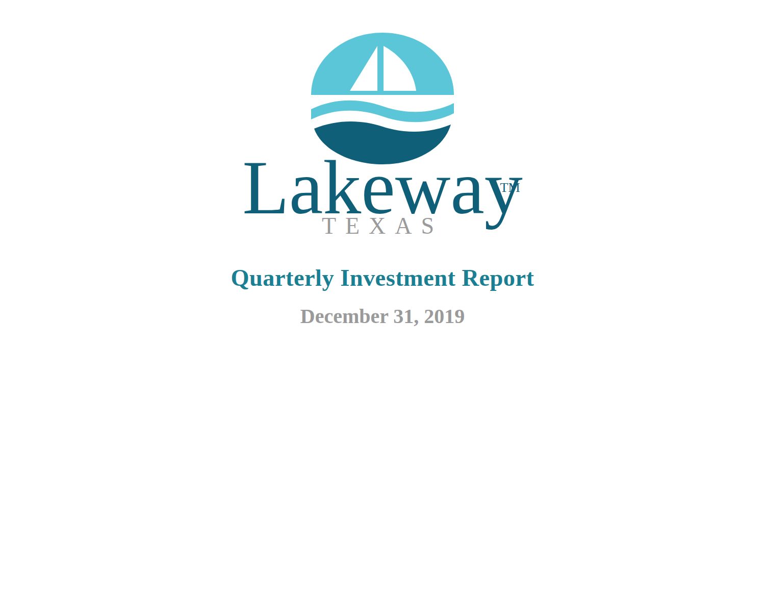Lakeway TM TEXAS
Quarterly Investment Report
December 31, 2019